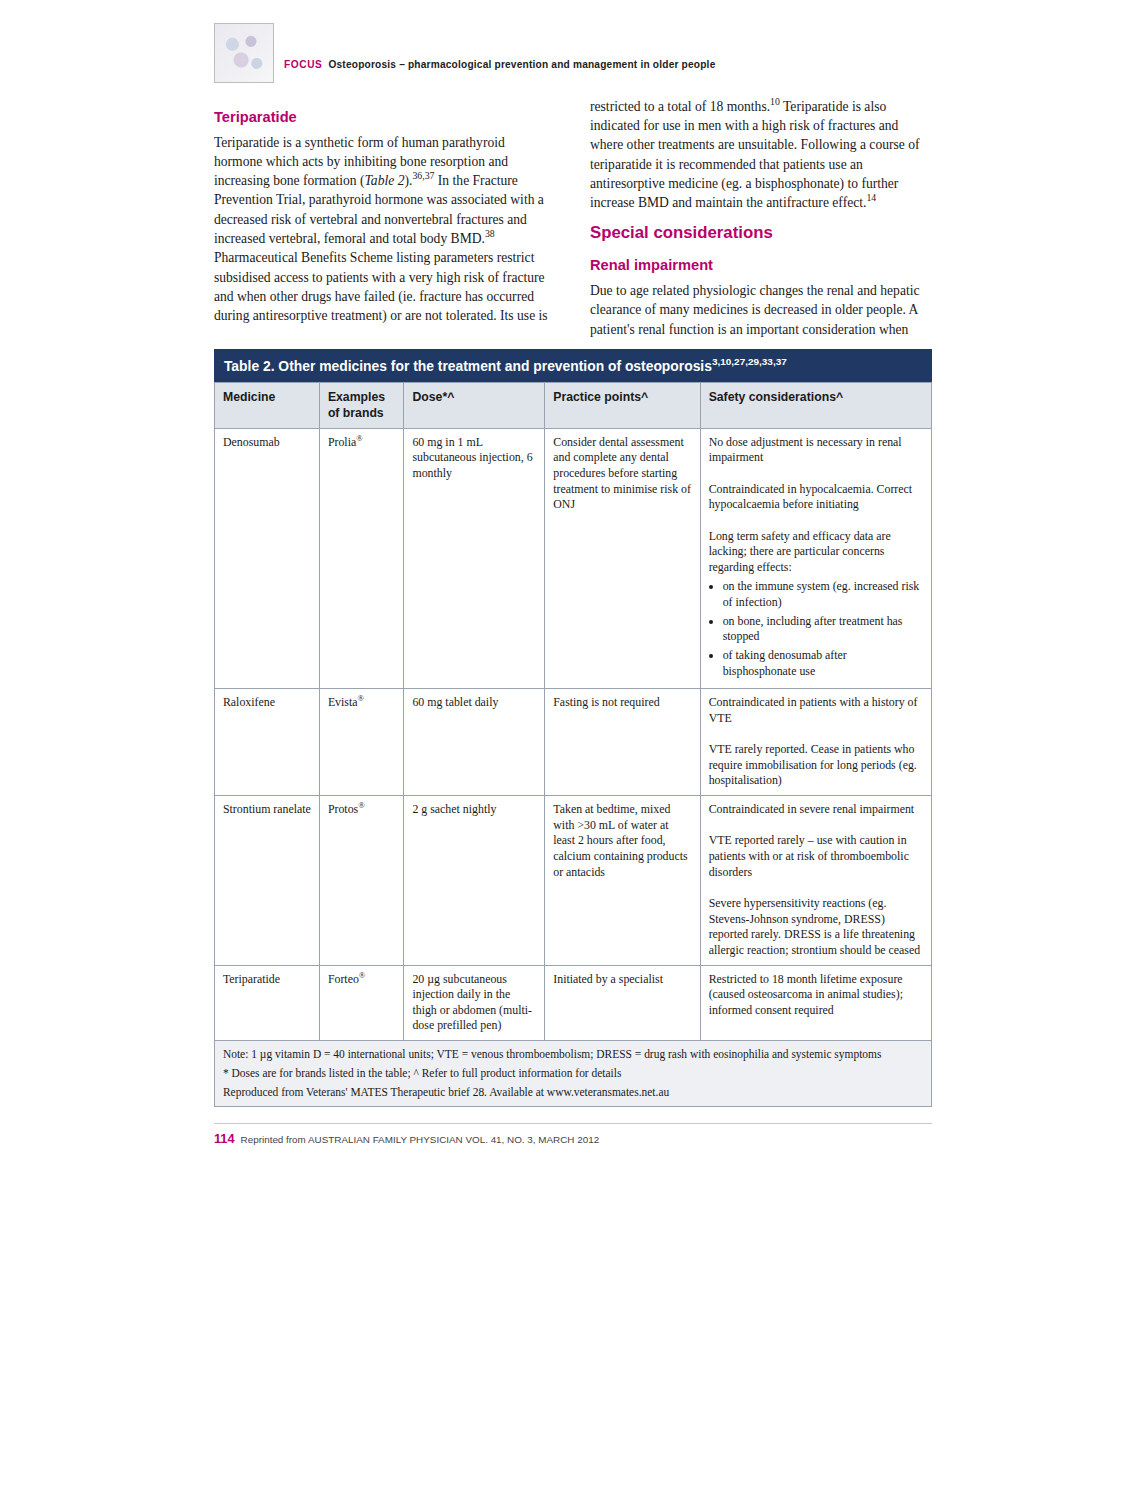FOCUS Osteoporosis – pharmacological prevention and management in older people
Teriparatide
Teriparatide is a synthetic form of human parathyroid hormone which acts by inhibiting bone resorption and increasing bone formation (Table 2).36,37 In the Fracture Prevention Trial, parathyroid hormone was associated with a decreased risk of vertebral and nonvertebral fractures and increased vertebral, femoral and total body BMD.38 Pharmaceutical Benefits Scheme listing parameters restrict subsidised access to patients with a very high risk of fracture and when other drugs have failed (ie. fracture has occurred during antiresorptive treatment) or are not tolerated. Its use is restricted to a total of 18 months.10 Teriparatide is also indicated for use in men with a high risk of fractures and where other treatments are unsuitable. Following a course of teriparatide it is recommended that patients use an antiresorptive medicine (eg. a bisphosphonate) to further increase BMD and maintain the antifracture effect.14
Special considerations
Renal impairment
Due to age related physiologic changes the renal and hepatic clearance of many medicines is decreased in older people. A patient's renal function is an important consideration when
Table 2. Other medicines for the treatment and prevention of osteoporosis 3,10,27,29,33,37
| Medicine | Examples of brands | Dose*^ | Practice points^ | Safety considerations^ |
| --- | --- | --- | --- | --- |
| Denosumab | Prolia ® | 60 mg in 1 mL subcutaneous injection, 6 monthly | Consider dental assessment and complete any dental procedures before starting treatment to minimise risk of ONJ | No dose adjustment is necessary in renal impairment Contraindicated in hypocalcaemia. Correct hypocalcaemia before initiating Long term safety and efficacy data are lacking; there are particular concerns regarding effects: on the immune system (eg. increased risk of infection) on bone, including after treatment has stopped of taking denosumab after bisphosphonate use |
| Raloxifene | Evista ® | 60 mg tablet daily | Fasting is not required | Contraindicated in patients with a history of VTE VTE rarely reported. Cease in patients who require immobilisation for long periods (eg. hospitalisation) |
| Strontium ranelate | Protos ® | 2 g sachet nightly | Taken at bedtime, mixed with >30 mL of water at least 2 hours after food, calcium containing products or antacids | Contraindicated in severe renal impairment VTE reported rarely – use with caution in patients with or at risk of thromboembolic disorders Severe hypersensitivity reactions (eg. Stevens-Johnson syndrome, DRESS) reported rarely. DRESS is a life threatening allergic reaction; strontium should be ceased |
| Teriparatide | Forteo ® | 20 µg subcutaneous injection daily in the thigh or abdomen (multi-dose prefilled pen) | Initiated by a specialist | Restricted to 18 month lifetime exposure (caused osteosarcoma in animal studies); informed consent required |
| Note: 1 µg vitamin D = 40 international units; VTE = venous thromboembolism; DRESS = drug rash with eosinophilia and systemic symptoms * Doses are for brands listed in the table; ^ Refer to full product information for details Reproduced from Veterans' MATES Therapeutic brief 28. Available at www.veteransmates.net.au |
114 Reprinted from AUSTRALIAN FAMILY PHYSICIAN VOL. 41, NO. 3, MARCH 2012